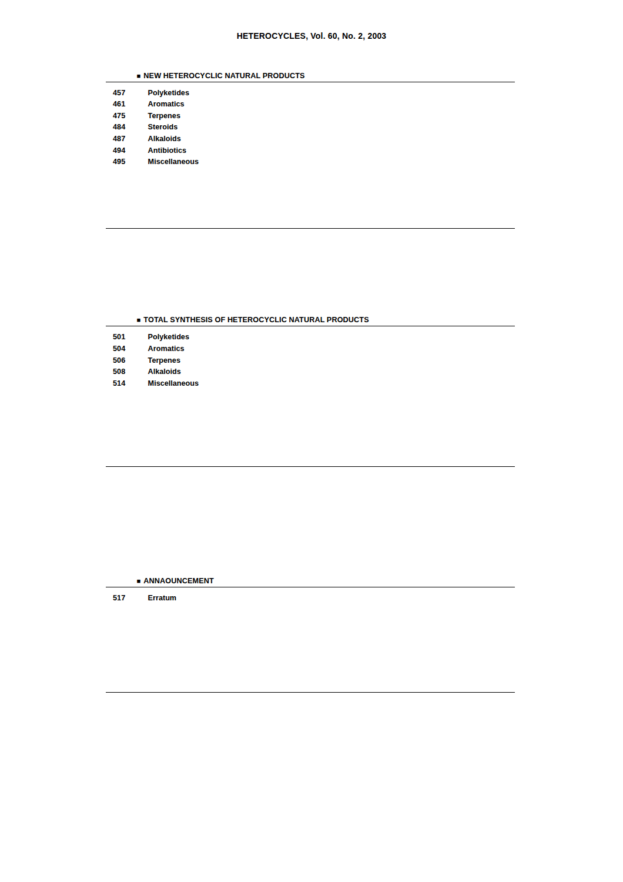HETEROCYCLES, Vol. 60, No. 2, 2003
■NEW HETEROCYCLIC NATURAL PRODUCTS
| 457 | Polyketides |
| 461 | Aromatics |
| 475 | Terpenes |
| 484 | Steroids |
| 487 | Alkaloids |
| 494 | Antibiotics |
| 495 | Miscellaneous |
■TOTAL SYNTHESIS OF HETEROCYCLIC NATURAL PRODUCTS
| 501 | Polyketides |
| 504 | Aromatics |
| 506 | Terpenes |
| 508 | Alkaloids |
| 514 | Miscellaneous |
■ANNAOUNCEMENT
| 517 | Erratum |